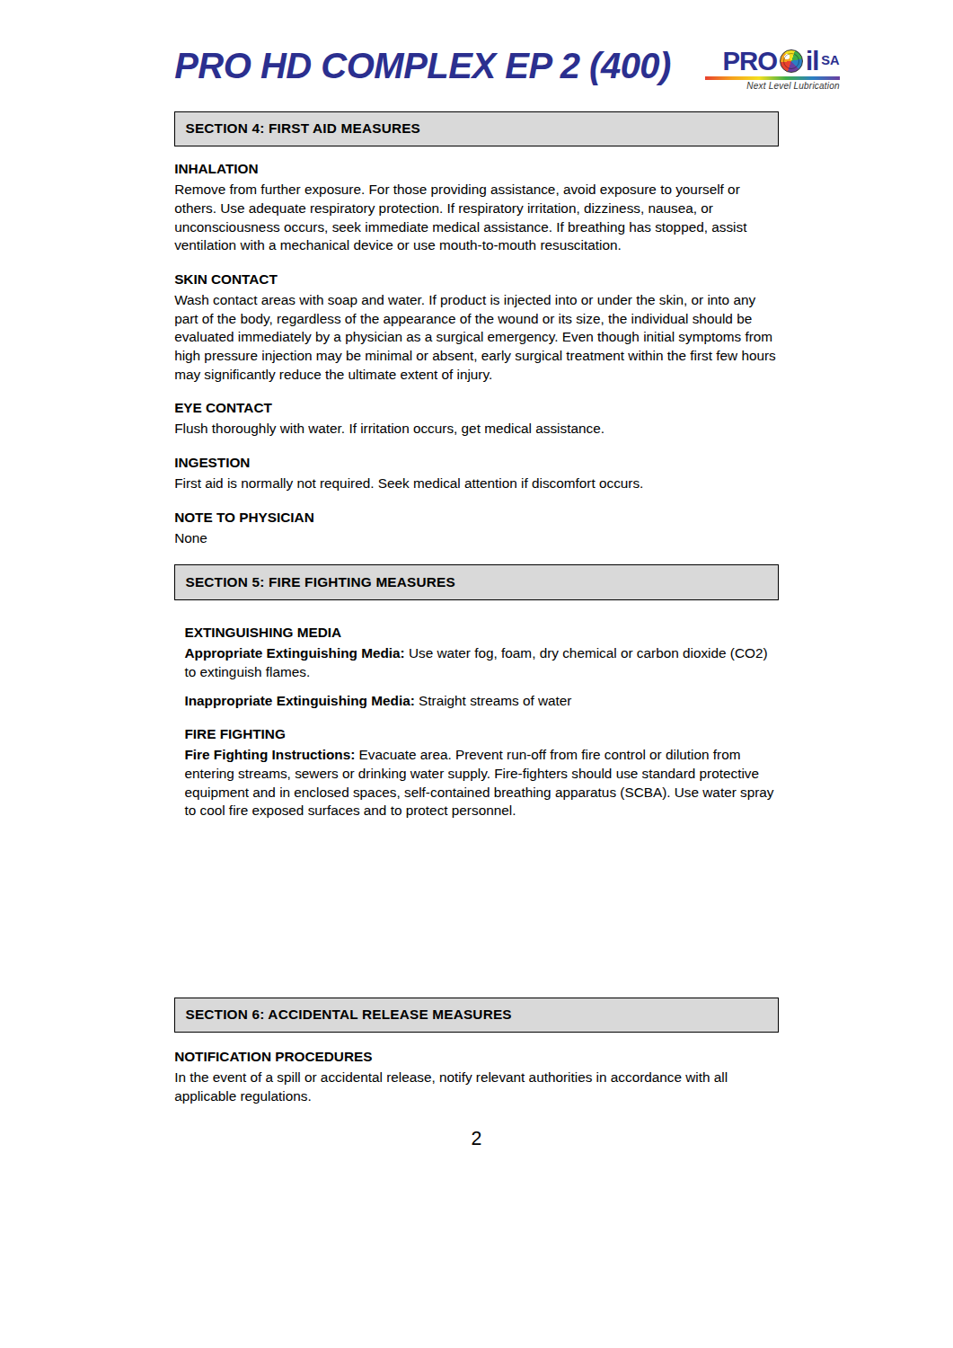PRO HD COMPLEX EP 2 (400)
PRO il SA
Next Level Lubrication
SECTION 4: FIRST AID MEASURES
INHALATION
Remove from further exposure. For those providing assistance, avoid exposure to yourself or others. Use adequate respiratory protection. If respiratory irritation, dizziness, nausea, or unconsciousness occurs, seek immediate medical assistance. If breathing has stopped, assist ventilation with a mechanical device or use mouth-to-mouth resuscitation.
SKIN CONTACT
Wash contact areas with soap and water. If product is injected into or under the skin, or into any part of the body, regardless of the appearance of the wound or its size, the individual should be evaluated immediately by a physician as a surgical emergency. Even though initial symptoms from high pressure injection may be minimal or absent, early surgical treatment within the first few hours may significantly reduce the ultimate extent of injury.
EYE CONTACT
Flush thoroughly with water. If irritation occurs, get medical assistance.
INGESTION
First aid is normally not required. Seek medical attention if discomfort occurs.
NOTE TO PHYSICIAN
None
SECTION 5: FIRE FIGHTING MEASURES
EXTINGUISHING MEDIA
Appropriate Extinguishing Media: Use water fog, foam, dry chemical or carbon dioxide (CO2) to extinguish flames.
Inappropriate Extinguishing Media: Straight streams of water
FIRE FIGHTING
Fire Fighting Instructions: Evacuate area. Prevent run-off from fire control or dilution from entering streams, sewers or drinking water supply. Fire-fighters should use standard protective equipment and in enclosed spaces, self-contained breathing apparatus (SCBA). Use water spray to cool fire exposed surfaces and to protect personnel.
SECTION 6: ACCIDENTAL RELEASE MEASURES
NOTIFICATION PROCEDURES
In the event of a spill or accidental release, notify relevant authorities in accordance with all applicable regulations.
2